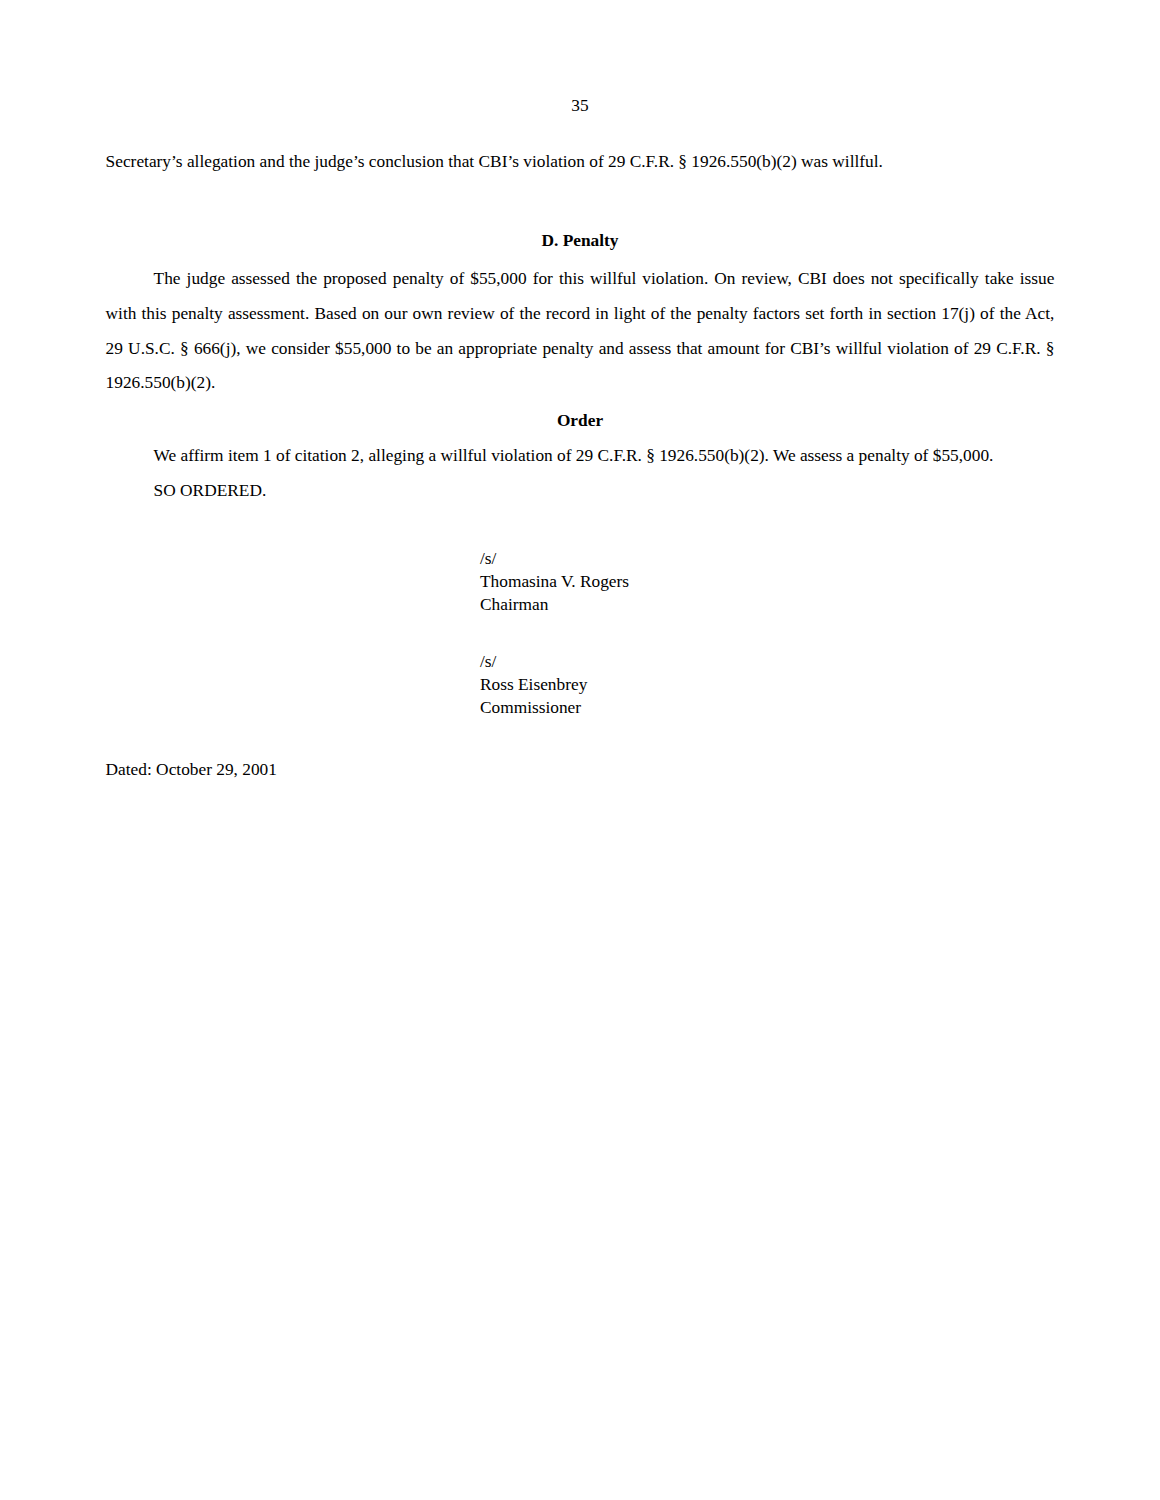35
Secretary’s allegation and the judge’s conclusion that CBI’s violation of 29 C.F.R. § 1926.550(b)(2) was willful.
D. Penalty
The judge assessed the proposed penalty of $55,000 for this willful violation. On review, CBI does not specifically take issue with this penalty assessment. Based on our own review of the record in light of the penalty factors set forth in section 17(j) of the Act, 29 U.S.C. § 666(j), we consider $55,000 to be an appropriate penalty and assess that amount for CBI’s willful violation of 29 C.F.R. § 1926.550(b)(2).
Order
We affirm item 1 of citation 2, alleging a willful violation of 29 C.F.R. § 1926.550(b)(2). We assess a penalty of $55,000.
SO ORDERED.
/s/
Thomasina V. Rogers
Chairman
/s/
Ross Eisenbrey
Commissioner
Dated: October 29, 2001